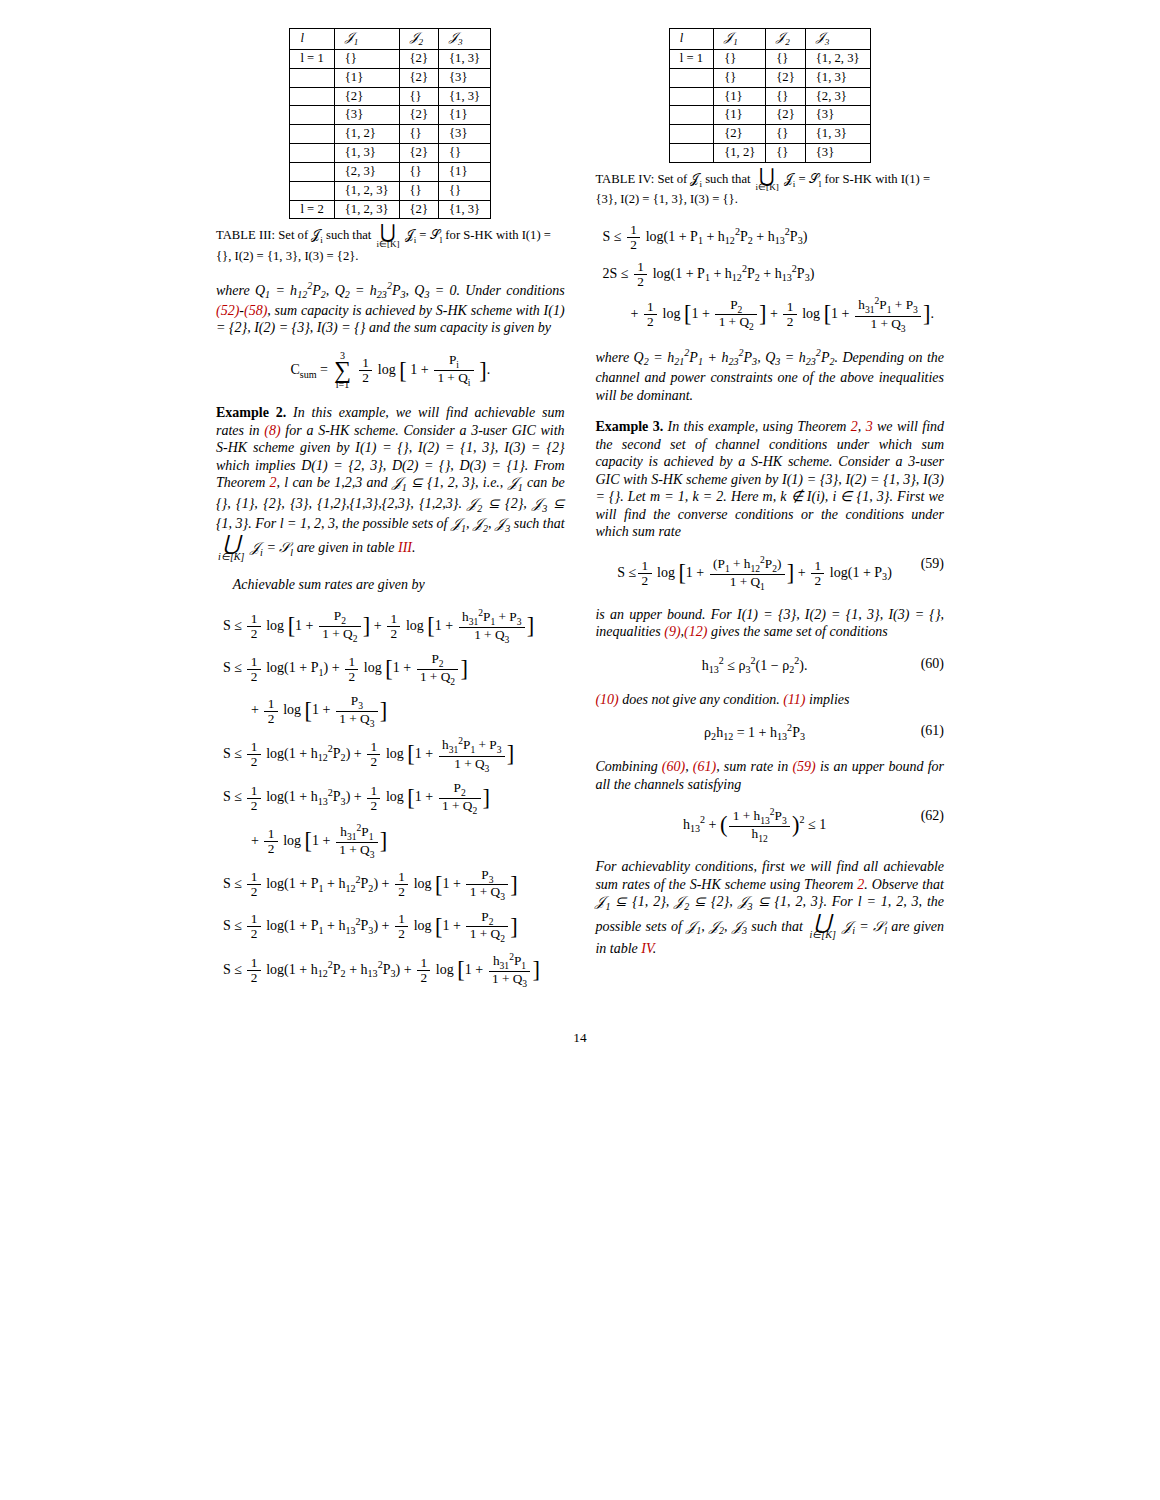| l | 𝒥 1 | 𝒥 2 | 𝒥 3 |
| --- | --- | --- | --- |
| l = 1 | {} | {2} | {1, 3} |
| | {1} | {2} | {3} |
| | {2} | {} | {1, 3} |
| | {3} | {2} | {1} |
| | {1, 2} | {} | {3} |
| | {1, 3} | {2} | {} |
| | {2, 3} | {} | {1} |
| | {1, 2, 3} | {} | {} |
| l = 2 | {1, 2, 3} | {2} | {1, 3} |
TABLE III: Set of 𝒥i such that ⋃i∈[K] 𝒥i = 𝒮l for S-HK with I(1) = {}, I(2) = {1, 3}, I(3) = {2}.
where Q1 = h122P2, Q2 = h232P3, Q3 = 0. Under conditions (52)-(58), sum capacity is achieved by S-HK scheme with I(1) = {2}, I(2) = {3}, I(3) = {} and the sum capacity is given by
Csum = 3∑i=1 12 log [ 1 + Pi 1 + Qi ].
Example 2. In this example, we will find achievable sum rates in (8) for a S-HK scheme. Consider a 3-user GIC with S-HK scheme given by I(1) = {}, I(2) = {1, 3}, I(3) = {2} which implies D(1) = {2, 3}, D(2) = {}, D(3) = {1}. From Theorem 2, l can be 1,2,3 and 𝒥1 ⊆ {1, 2, 3}, i.e., 𝒥1 can be {}, {1}, {2}, {3}, {1,2},{1,3},{2,3}, {1,2,3}. 𝒥2 ⊆ {2}, 𝒥3 ⊆ {1, 3}. For l = 1, 2, 3, the possible sets of 𝒥1, 𝒥2, 𝒥3 such that ⋃i∈[K] 𝒥i = 𝒮l are given in table III.
Achievable sum rates are given by
S ≤ 12 log [1 + P21 + Q2] + 12 log [1 + h312P1 + P31 + Q3]
S ≤ 12 log(1 + P1) + 12 log [1 + P21 + Q2]
+ 12 log [1 + P31 + Q3]
S ≤ 12 log(1 + h122P2) + 12 log [1 + h312P1 + P31 + Q3]
S ≤ 12 log(1 + h132P3) + 12 log [1 + P21 + Q2]
+ 12 log [1 + h312P11 + Q3]
S ≤ 12 log(1 + P1 + h122P2) + 12 log [1 + P31 + Q3]
S ≤ 12 log(1 + P1 + h132P3) + 12 log [1 + P21 + Q2]
S ≤ 12 log(1 + h122P2 + h132P3) + 12 log [1 + h312P11 + Q3]
| l | 𝒥 1 | 𝒥 2 | 𝒥 3 |
| --- | --- | --- | --- |
| l = 1 | {} | {} | {1, 2, 3} |
| | {} | {2} | {1, 3} |
| | {1} | {} | {2, 3} |
| | {1} | {2} | {3} |
| | {2} | {} | {1, 3} |
| | {1, 2} | {} | {3} |
TABLE IV: Set of 𝒥i such that ⋃i∈[K] 𝒥i = 𝒮l for S-HK with I(1) = {3}, I(2) = {1, 3}, I(3) = {}.
S ≤ 12 log(1 + P1 + h122P2 + h132P3)
2S ≤ 12 log(1 + P1 + h122P2 + h132P3)
+ 12 log [1 + P21 + Q2] + 12 log [1 + h312P1 + P31 + Q3].
where Q2 = h212P1 + h232P3, Q3 = h232P2. Depending on the channel and power constraints one of the above inequalities will be dominant.
Example 3. In this example, using Theorem 2, 3 we will find the second set of channel conditions under which sum capacity is achieved by a S-HK scheme. Consider a 3-user GIC with S-HK scheme given by I(1) = {3}, I(2) = {1, 3}, I(3) = {}. Let m = 1, k = 2. Here m, k ∉ I(i), i ∈ {1, 3}. First we will find the converse conditions or the conditions under which sum rate
S ≤12 log [1 + (P1 + h122P2) 1 + Q1] + 12 log(1 + P3)(59)
is an upper bound. For I(1) = {3}, I(2) = {1, 3}, I(3) = {}, inequalities (9),(12) gives the same set of conditions
h132 ≤ ρ32(1 − ρ22).(60)
(10) does not give any condition. (11) implies
ρ2h12 = 1 + h132P3(61)
Combining (60), (61), sum rate in (59) is an upper bound for all the channels satisfying
h132 + (1 + h132P3 h12)2 ≤ 1(62)
For achievablity conditions, first we will find all achievable sum rates of the S-HK scheme using Theorem 2. Observe that 𝒥1 ⊆ {1, 2}, 𝒥2 ⊆ {2}, 𝒥3 ⊆ {1, 2, 3}. For l = 1, 2, 3, the possible sets of 𝒥1, 𝒥2, 𝒥3 such that ⋃i∈[K] 𝒥i = 𝒮l are given in table IV.
14